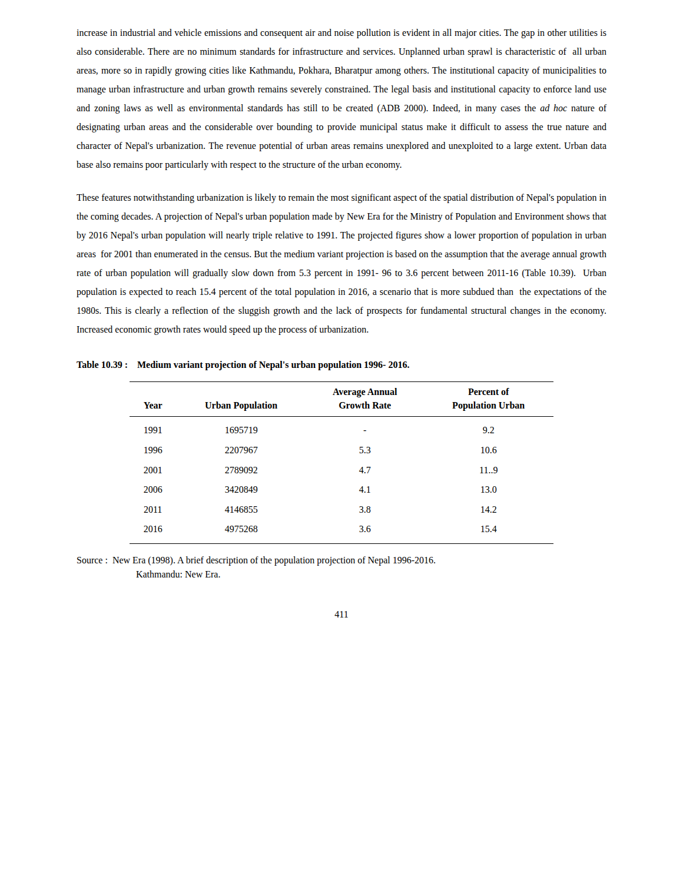increase in industrial and vehicle emissions and consequent air and noise pollution is evident in all major cities. The gap in other utilities is also considerable. There are no minimum standards for infrastructure and services. Unplanned urban sprawl is characteristic of all urban areas, more so in rapidly growing cities like Kathmandu, Pokhara, Bharatpur among others. The institutional capacity of municipalities to manage urban infrastructure and urban growth remains severely constrained. The legal basis and institutional capacity to enforce land use and zoning laws as well as environmental standards has still to be created (ADB 2000). Indeed, in many cases the ad hoc nature of designating urban areas and the considerable over bounding to provide municipal status make it difficult to assess the true nature and character of Nepal's urbanization. The revenue potential of urban areas remains unexplored and unexploited to a large extent. Urban data base also remains poor particularly with respect to the structure of the urban economy.
These features notwithstanding urbanization is likely to remain the most significant aspect of the spatial distribution of Nepal's population in the coming decades. A projection of Nepal's urban population made by New Era for the Ministry of Population and Environment shows that by 2016 Nepal's urban population will nearly triple relative to 1991. The projected figures show a lower proportion of population in urban areas for 2001 than enumerated in the census. But the medium variant projection is based on the assumption that the average annual growth rate of urban population will gradually slow down from 5.3 percent in 1991- 96 to 3.6 percent between 2011-16 (Table 10.39). Urban population is expected to reach 15.4 percent of the total population in 2016, a scenario that is more subdued than the expectations of the 1980s. This is clearly a reflection of the sluggish growth and the lack of prospects for fundamental structural changes in the economy. Increased economic growth rates would speed up the process of urbanization.
Table 10.39 : Medium variant projection of Nepal's urban population 1996- 2016.
| Year | Urban Population | Average Annual Growth Rate | Percent of Population Urban |
| --- | --- | --- | --- |
| 1991 | 1695719 | - | 9.2 |
| 1996 | 2207967 | 5.3 | 10.6 |
| 2001 | 2789092 | 4.7 | 11..9 |
| 2006 | 3420849 | 4.1 | 13.0 |
| 2011 | 4146855 | 3.8 | 14.2 |
| 2016 | 4975268 | 3.6 | 15.4 |
Source : New Era (1998). A brief description of the population projection of Nepal 1996-2016.Kathmandu: New Era.
411